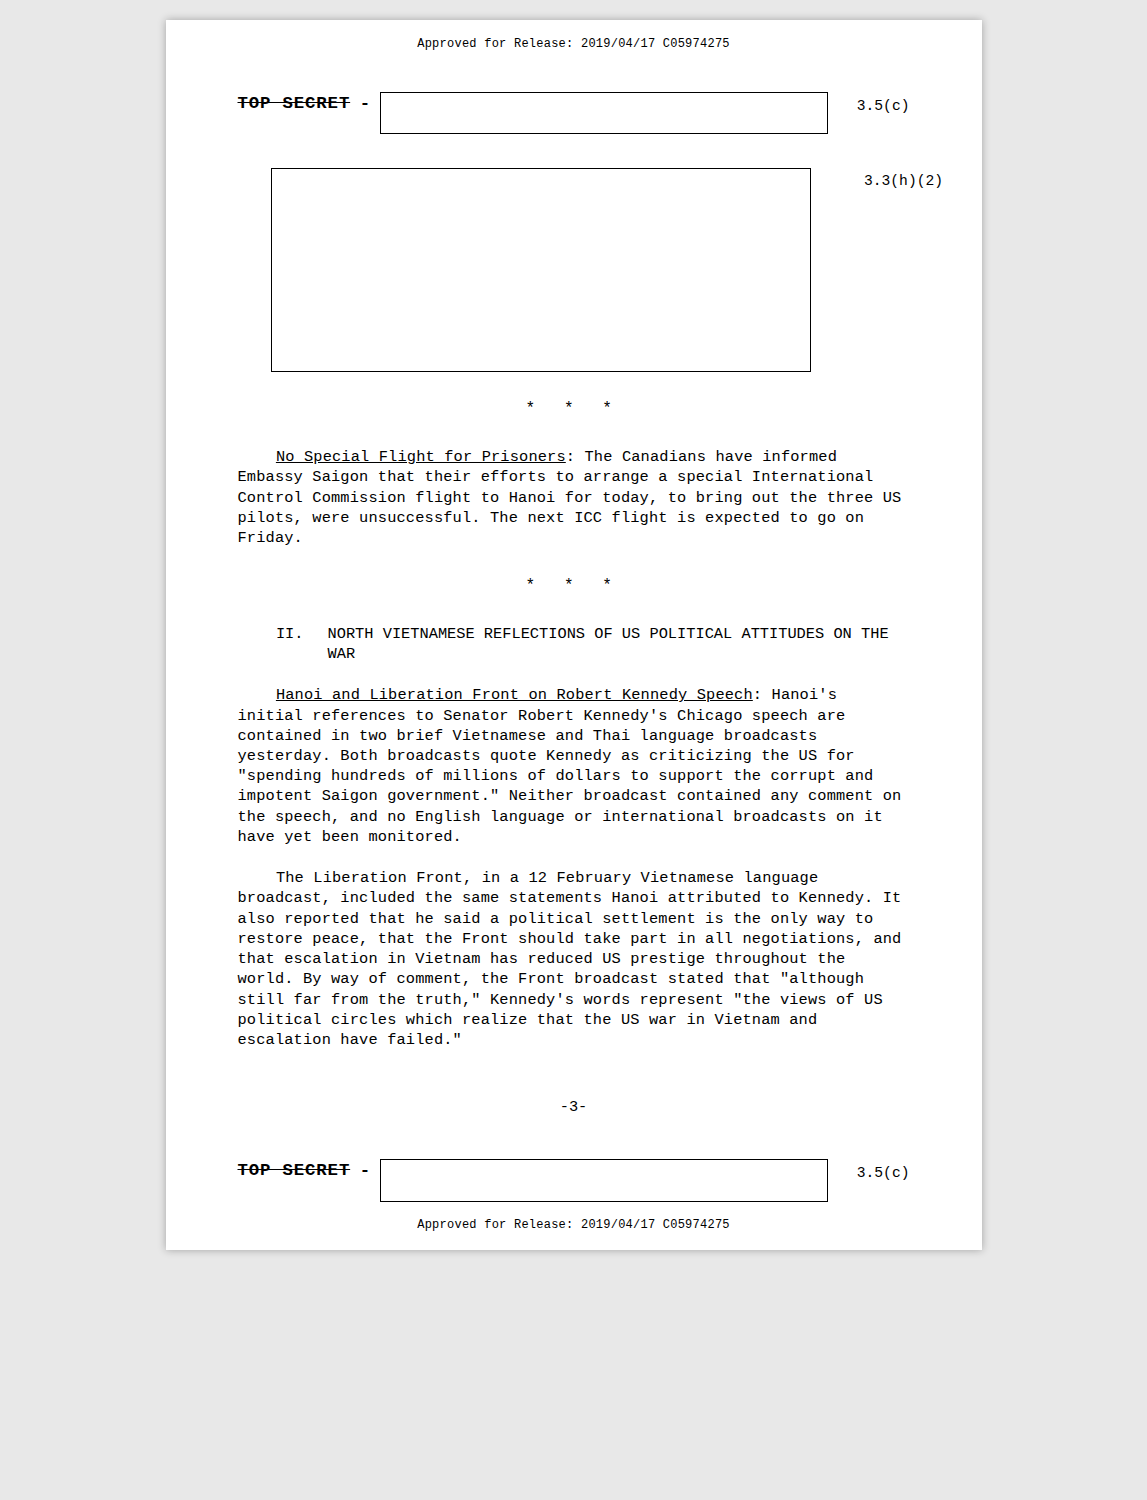Approved for Release: 2019/04/17 C05974275
TOP SECRET -
3.5(c)
3.3(h)(2)
* * *
No Special Flight for Prisoners: The Canadians have informed Embassy Saigon that their efforts to arrange a special International Control Commission flight to Hanoi for today, to bring out the three US pilots, were unsuccessful. The next ICC flight is expected to go on Friday.
* * *
II. NORTH VIETNAMESE REFLECTIONS OF US POLITICAL ATTITUDES ON THE WAR
Hanoi and Liberation Front on Robert Kennedy Speech: Hanoi's initial references to Senator Robert Kennedy's Chicago speech are contained in two brief Vietnamese and Thai language broadcasts yesterday. Both broadcasts quote Kennedy as criticizing the US for "spending hundreds of millions of dollars to support the corrupt and impotent Saigon government." Neither broadcast contained any comment on the speech, and no English language or international broadcasts on it have yet been monitored.
The Liberation Front, in a 12 February Vietnamese language broadcast, included the same statements Hanoi attributed to Kennedy. It also reported that he said a political settlement is the only way to restore peace, that the Front should take part in all negotiations, and that escalation in Vietnam has reduced US prestige throughout the world. By way of comment, the Front broadcast stated that "although still far from the truth," Kennedy's words represent "the views of US political circles which realize that the US war in Vietnam and escalation have failed."
-3-
TOP SECRET -
3.5(c)
Approved for Release: 2019/04/17 C05974275